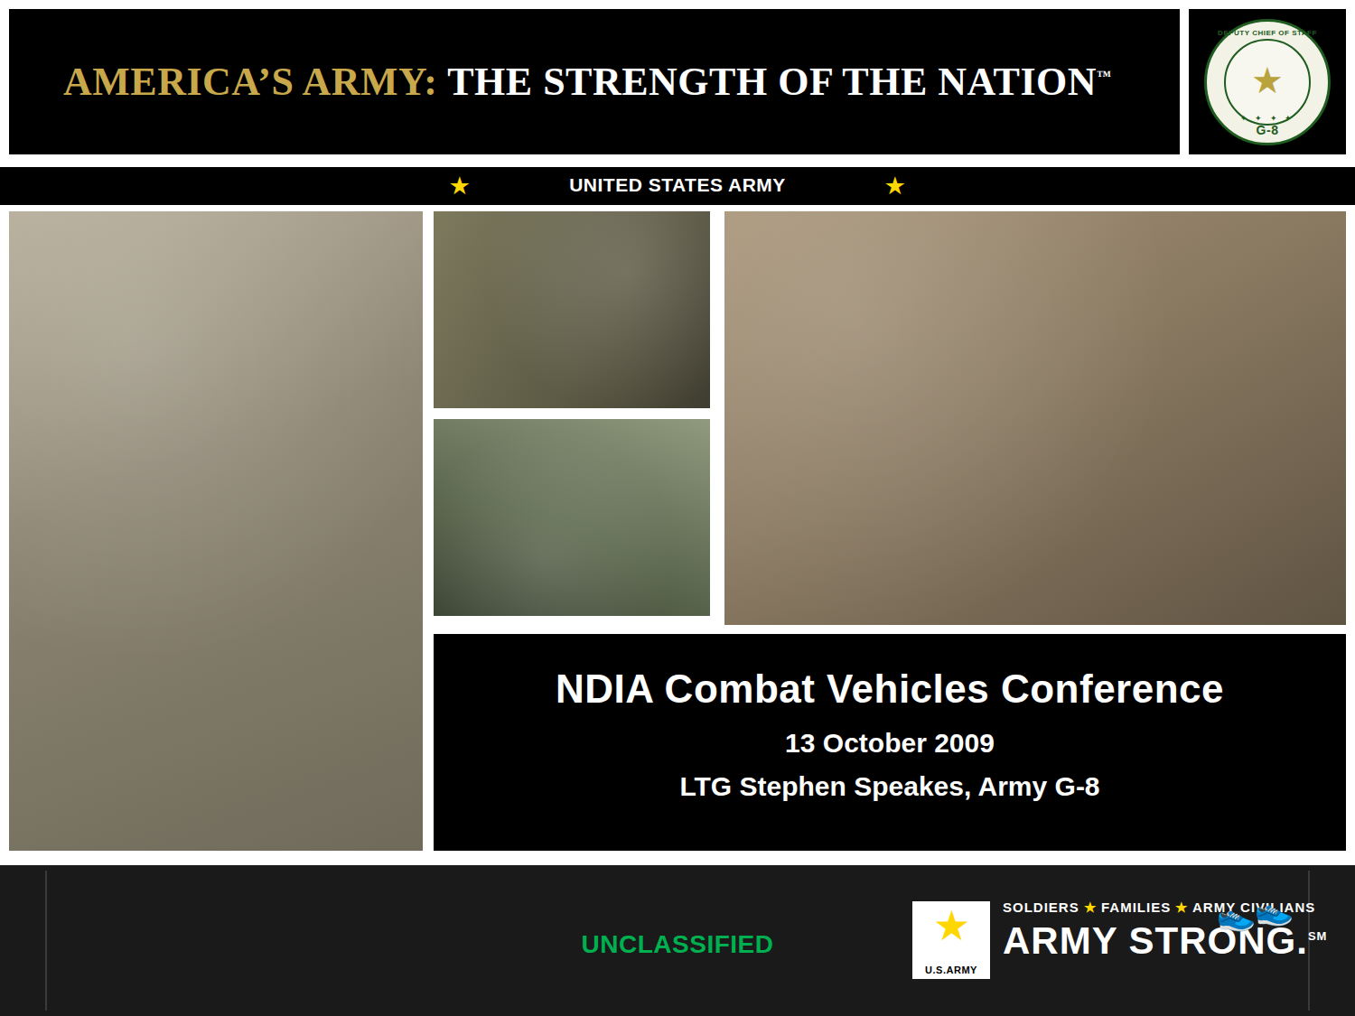AMERICA’S ARMY: THE STRENGTH OF THE NATION™
DEPUTY CHIEF OF STAFF
★
✦ ✦ ✦ ✦
G-8
★UNITED STATES ARMY★
NDIA Combat Vehicles Conference
13 October 2009
LTG Stephen Speakes, Army G-8
UNCLASSIFIED
★
U.S.ARMY
SOLDIERS ★ FAMILIES ★ ARMY CIVILIANS
ARMY STRONG.SM
👟👟